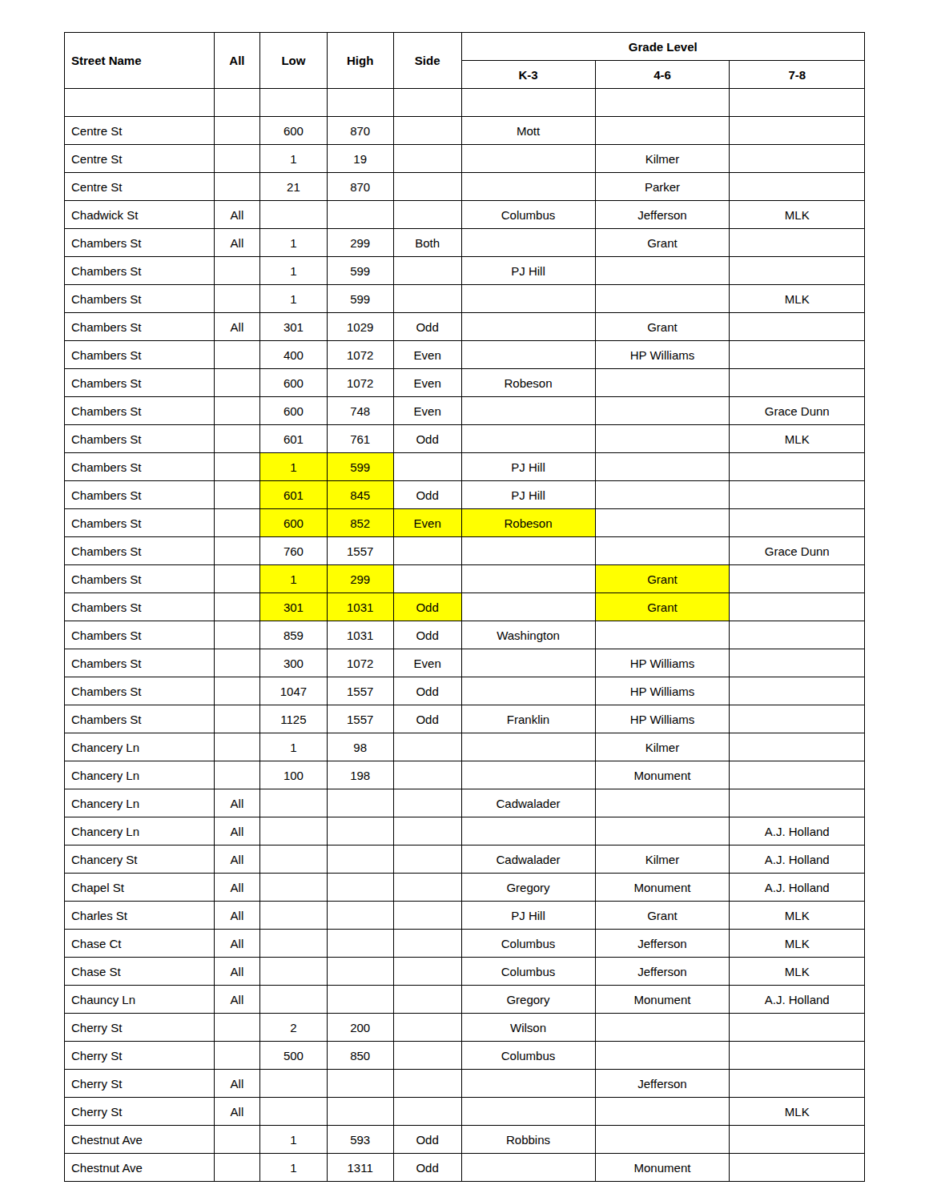| Street Name | All | Low | High | Side | Grade Level |
| --- | --- | --- | --- | --- | --- |
| K-3 | 4-6 | 7-8 |
| Centre St | | 600 | 870 | | Mott | | |
| Centre St | | 1 | 19 | | | Kilmer | |
| Centre St | | 21 | 870 | | | Parker | |
| Chadwick St | All | | | | Columbus | Jefferson | MLK |
| Chambers St | All | 1 | 299 | Both | | Grant | |
| Chambers St | | 1 | 599 | | PJ Hill | | |
| Chambers St | | 1 | 599 | | | | MLK |
| Chambers St | All | 301 | 1029 | Odd | | Grant | |
| Chambers St | | 400 | 1072 | Even | | HP Williams | |
| Chambers St | | 600 | 1072 | Even | Robeson | | |
| Chambers St | | 600 | 748 | Even | | | Grace Dunn |
| Chambers St | | 601 | 761 | Odd | | | MLK |
| Chambers St | | 1 | 599 | | PJ Hill | | |
| Chambers St | | 601 | 845 | Odd | PJ Hill | | |
| Chambers St | | 600 | 852 | Even | Robeson | | |
| Chambers St | | 760 | 1557 | | | | Grace Dunn |
| Chambers St | | 1 | 299 | | | Grant | |
| Chambers St | | 301 | 1031 | Odd | | Grant | |
| Chambers St | | 859 | 1031 | Odd | Washington | | |
| Chambers St | | 300 | 1072 | Even | | HP Williams | |
| Chambers St | | 1047 | 1557 | Odd | | HP Williams | |
| Chambers St | | 1125 | 1557 | Odd | Franklin | HP Williams | |
| Chancery Ln | | 1 | 98 | | | Kilmer | |
| Chancery Ln | | 100 | 198 | | | Monument | |
| Chancery Ln | All | | | | Cadwalader | | |
| Chancery Ln | All | | | | | | A.J. Holland |
| Chancery St | All | | | | Cadwalader | Kilmer | A.J. Holland |
| Chapel St | All | | | | Gregory | Monument | A.J. Holland |
| Charles St | All | | | | PJ Hill | Grant | MLK |
| Chase Ct | All | | | | Columbus | Jefferson | MLK |
| Chase St | All | | | | Columbus | Jefferson | MLK |
| Chauncy Ln | All | | | | Gregory | Monument | A.J. Holland |
| Cherry St | | 2 | 200 | | Wilson | | |
| Cherry St | | 500 | 850 | | Columbus | | |
| Cherry St | All | | | | | Jefferson | |
| Cherry St | All | | | | | | MLK |
| Chestnut Ave | | 1 | 593 | Odd | Robbins | | |
| Chestnut Ave | | 1 | 1311 | Odd | | Monument | |